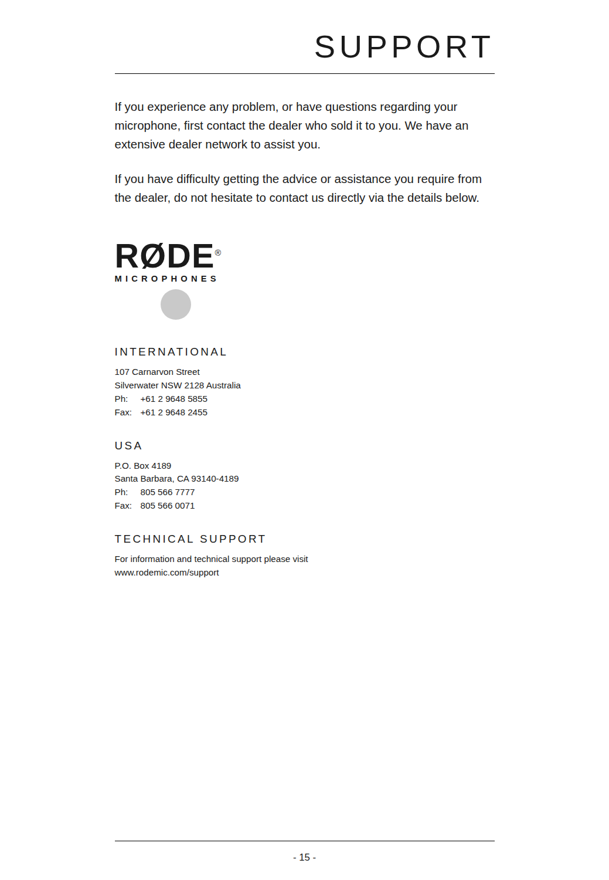SUPPORT
If you experience any problem, or have questions regarding your microphone, first contact the dealer who sold it to you. We have an extensive dealer network to assist you.
If you have difficulty getting the advice or assistance you require from the dealer, do not hesitate to contact us directly via the details below.
RØDE®
MICROPHONES
INTERNATIONAL
107 Carnarvon Street Silverwater NSW 2128 Australia Ph:+61 2 9648 5855 Fax:+61 2 9648 2455
USA
P.O. Box 4189 Santa Barbara, CA 93140-4189 Ph: 805 566 7777 Fax: 805 566 0071
TECHNICAL SUPPORT
For information and technical support please visit www.rodemic.com/support
- 15 -